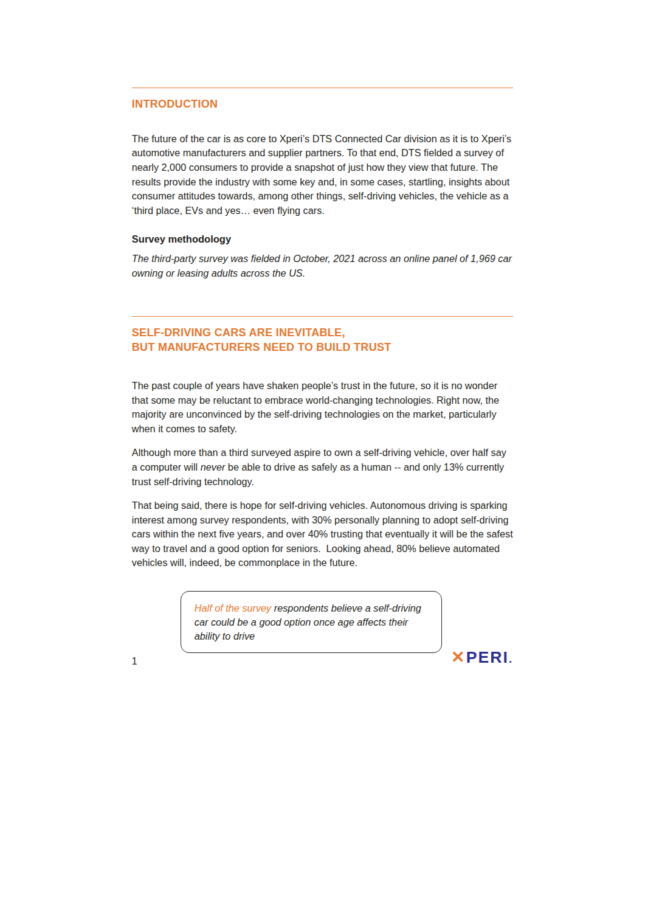INTRODUCTION
The future of the car is as core to Xperi’s DTS Connected Car division as it is to Xperi’s automotive manufacturers and supplier partners. To that end, DTS fielded a survey of nearly 2,000 consumers to provide a snapshot of just how they view that future. The results provide the industry with some key and, in some cases, startling, insights about consumer attitudes towards, among other things, self-driving vehicles, the vehicle as a ‘third place, EVs and yes… even flying cars.
Survey methodology
The third-party survey was fielded in October, 2021 across an online panel of 1,969 car owning or leasing adults across the US.
SELF-DRIVING CARS ARE INEVITABLE,
BUT MANUFACTURERS NEED TO BUILD TRUST
The past couple of years have shaken people’s trust in the future, so it is no wonder that some may be reluctant to embrace world-changing technologies. Right now, the majority are unconvinced by the self-driving technologies on the market, particularly when it comes to safety.
Although more than a third surveyed aspire to own a self-driving vehicle, over half say a computer will never be able to drive as safely as a human -- and only 13% currently trust self-driving technology.
That being said, there is hope for self-driving vehicles. Autonomous driving is sparking interest among survey respondents, with 30% personally planning to adopt self-driving cars within the next five years, and over 40% trusting that eventually it will be the safest way to travel and a good option for seniors. Looking ahead, 80% believe automated vehicles will, indeed, be commonplace in the future.
Half of the survey respondents believe a self-driving car could be a good option once age affects their ability to drive
1
✕PERI.